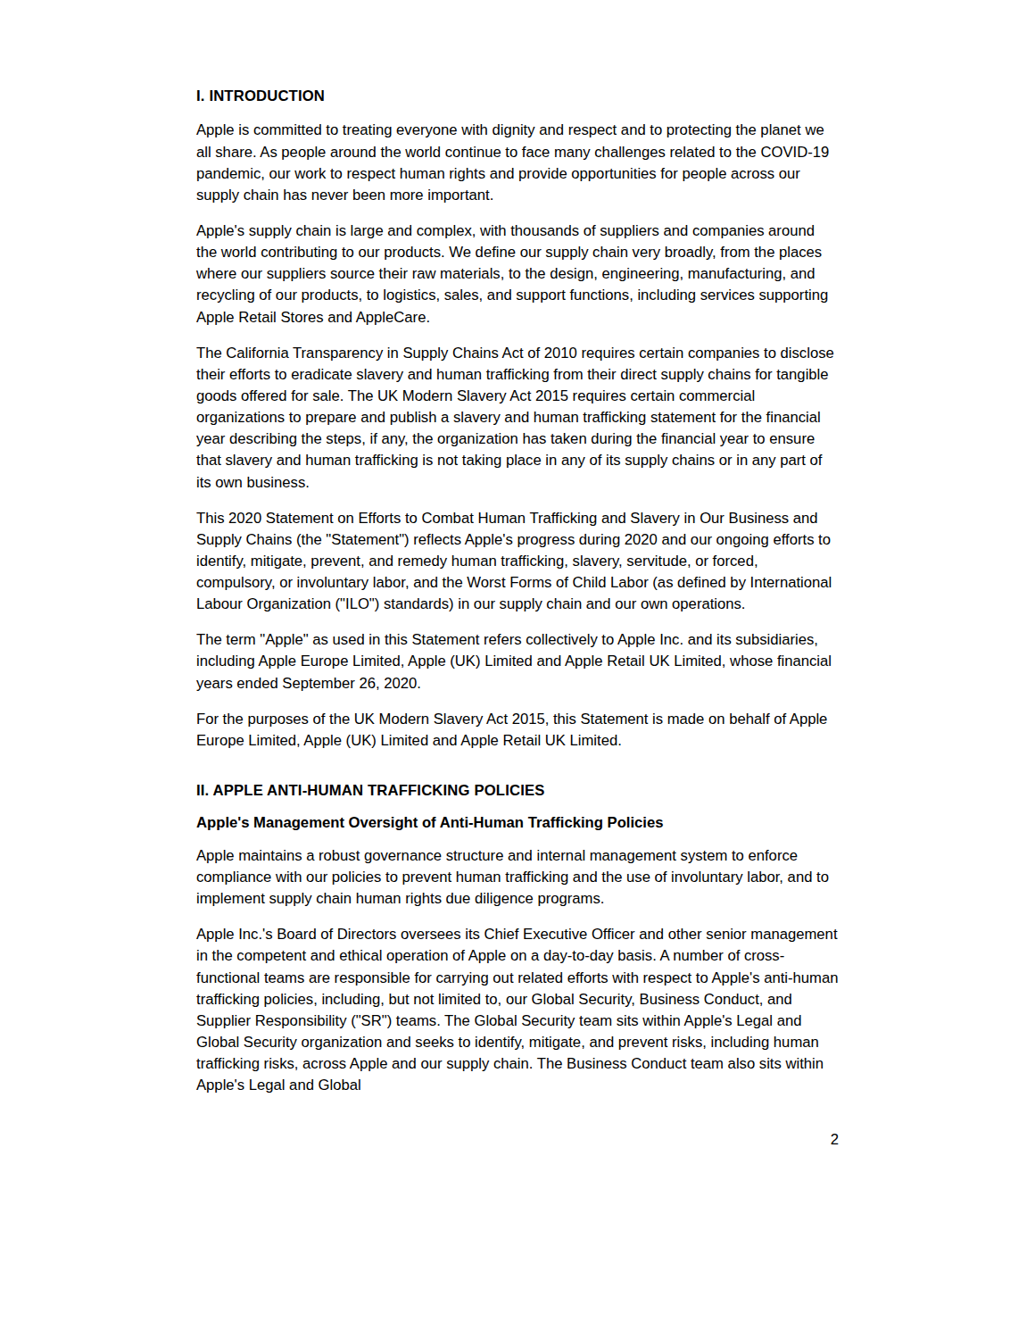I. INTRODUCTION
Apple is committed to treating everyone with dignity and respect and to protecting the planet we all share. As people around the world continue to face many challenges related to the COVID-19 pandemic, our work to respect human rights and provide opportunities for people across our supply chain has never been more important.
Apple's supply chain is large and complex, with thousands of suppliers and companies around the world contributing to our products. We define our supply chain very broadly, from the places where our suppliers source their raw materials, to the design, engineering, manufacturing, and recycling of our products, to logistics, sales, and support functions, including services supporting Apple Retail Stores and AppleCare.
The California Transparency in Supply Chains Act of 2010 requires certain companies to disclose their efforts to eradicate slavery and human trafficking from their direct supply chains for tangible goods offered for sale. The UK Modern Slavery Act 2015 requires certain commercial organizations to prepare and publish a slavery and human trafficking statement for the financial year describing the steps, if any, the organization has taken during the financial year to ensure that slavery and human trafficking is not taking place in any of its supply chains or in any part of its own business.
This 2020 Statement on Efforts to Combat Human Trafficking and Slavery in Our Business and Supply Chains (the "Statement") reflects Apple's progress during 2020 and our ongoing efforts to identify, mitigate, prevent, and remedy human trafficking, slavery, servitude, or forced, compulsory, or involuntary labor, and the Worst Forms of Child Labor (as defined by International Labour Organization ("ILO") standards) in our supply chain and our own operations.
The term "Apple" as used in this Statement refers collectively to Apple Inc. and its subsidiaries, including Apple Europe Limited, Apple (UK) Limited and Apple Retail UK Limited, whose financial years ended September 26, 2020.
For the purposes of the UK Modern Slavery Act 2015, this Statement is made on behalf of Apple Europe Limited, Apple (UK) Limited and Apple Retail UK Limited.
II. APPLE ANTI-HUMAN TRAFFICKING POLICIES
Apple's Management Oversight of Anti-Human Trafficking Policies
Apple maintains a robust governance structure and internal management system to enforce compliance with our policies to prevent human trafficking and the use of involuntary labor, and to implement supply chain human rights due diligence programs.
Apple Inc.'s Board of Directors oversees its Chief Executive Officer and other senior management in the competent and ethical operation of Apple on a day-to-day basis. A number of cross-functional teams are responsible for carrying out related efforts with respect to Apple's anti-human trafficking policies, including, but not limited to, our Global Security, Business Conduct, and Supplier Responsibility ("SR") teams. The Global Security team sits within Apple's Legal and Global Security organization and seeks to identify, mitigate, and prevent risks, including human trafficking risks, across Apple and our supply chain. The Business Conduct team also sits within Apple's Legal and Global
2